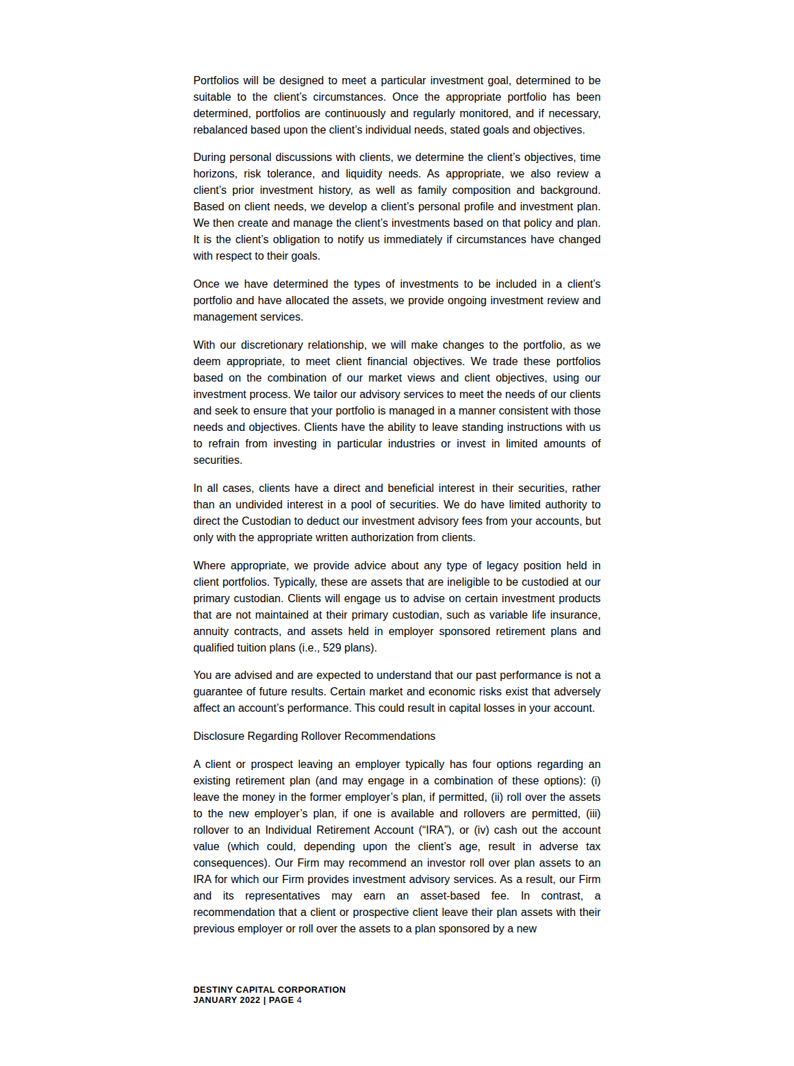Portfolios will be designed to meet a particular investment goal, determined to be suitable to the client’s circumstances. Once the appropriate portfolio has been determined, portfolios are continuously and regularly monitored, and if necessary, rebalanced based upon the client’s individual needs, stated goals and objectives.
During personal discussions with clients, we determine the client’s objectives, time horizons, risk tolerance, and liquidity needs. As appropriate, we also review a client’s prior investment history, as well as family composition and background. Based on client needs, we develop a client’s personal profile and investment plan. We then create and manage the client’s investments based on that policy and plan. It is the client’s obligation to notify us immediately if circumstances have changed with respect to their goals.
Once we have determined the types of investments to be included in a client’s portfolio and have allocated the assets, we provide ongoing investment review and management services.
With our discretionary relationship, we will make changes to the portfolio, as we deem appropriate, to meet client financial objectives. We trade these portfolios based on the combination of our market views and client objectives, using our investment process. We tailor our advisory services to meet the needs of our clients and seek to ensure that your portfolio is managed in a manner consistent with those needs and objectives. Clients have the ability to leave standing instructions with us to refrain from investing in particular industries or invest in limited amounts of securities.
In all cases, clients have a direct and beneficial interest in their securities, rather than an undivided interest in a pool of securities. We do have limited authority to direct the Custodian to deduct our investment advisory fees from your accounts, but only with the appropriate written authorization from clients.
Where appropriate, we provide advice about any type of legacy position held in client portfolios. Typically, these are assets that are ineligible to be custodied at our primary custodian. Clients will engage us to advise on certain investment products that are not maintained at their primary custodian, such as variable life insurance, annuity contracts, and assets held in employer sponsored retirement plans and qualified tuition plans (i.e., 529 plans).
You are advised and are expected to understand that our past performance is not a guarantee of future results. Certain market and economic risks exist that adversely affect an account’s performance. This could result in capital losses in your account.
Disclosure Regarding Rollover Recommendations
A client or prospect leaving an employer typically has four options regarding an existing retirement plan (and may engage in a combination of these options): (i) leave the money in the former employer’s plan, if permitted, (ii) roll over the assets to the new employer’s plan, if one is available and rollovers are permitted, (iii) rollover to an Individual Retirement Account (“IRA”), or (iv) cash out the account value (which could, depending upon the client’s age, result in adverse tax consequences). Our Firm may recommend an investor roll over plan assets to an IRA for which our Firm provides investment advisory services. As a result, our Firm and its representatives may earn an asset-based fee. In contrast, a recommendation that a client or prospective client leave their plan assets with their previous employer or roll over the assets to a plan sponsored by a new
DESTINY CAPITAL CORPORATION
JANUARY 2022 | PAGE 4